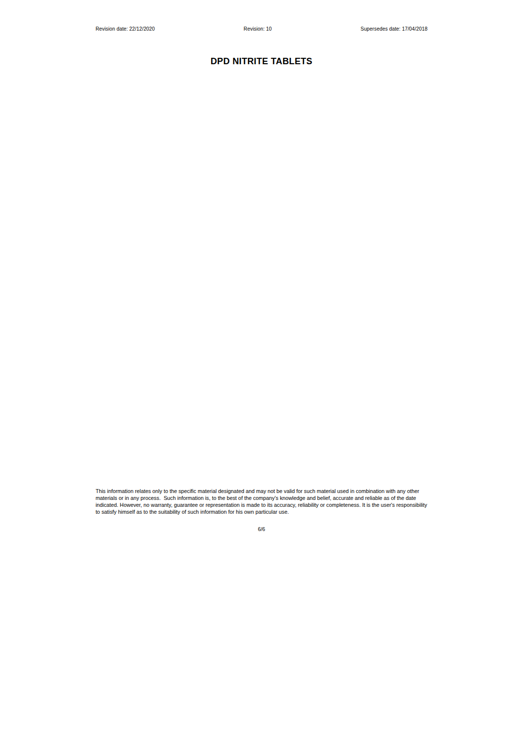Revision date: 22/12/2020 Revision: 10 Supersedes date: 17/04/2018
DPD NITRITE TABLETS
This information relates only to the specific material designated and may not be valid for such material used in combination with any other materials or in any process. Such information is, to the best of the company's knowledge and belief, accurate and reliable as of the date indicated. However, no warranty, guarantee or representation is made to its accuracy, reliability or completeness. It is the user's responsibility to satisfy himself as to the suitability of such information for his own particular use.
6/6